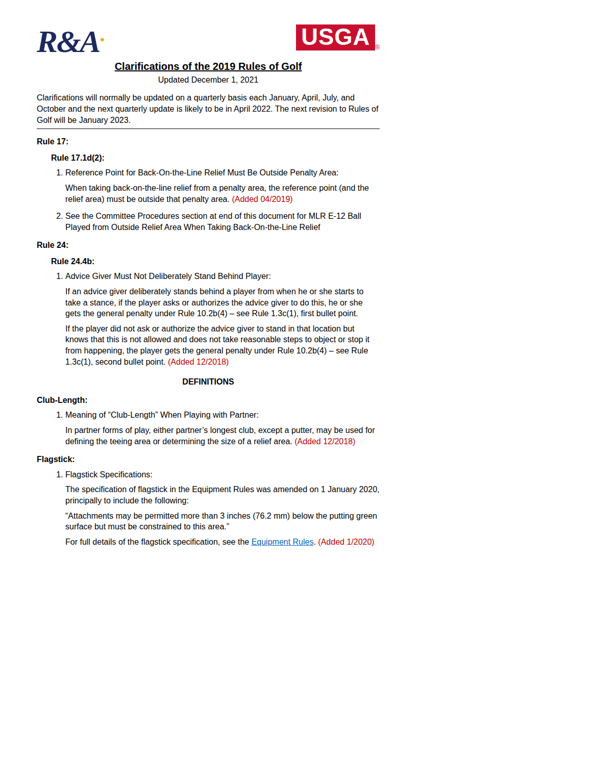R&A.
USGA®
Clarifications of the 2019 Rules of Golf
Updated December 1, 2021
Clarifications will normally be updated on a quarterly basis each January, April, July, and October and the next quarterly update is likely to be in April 2022. The next revision to Rules of Golf will be January 2023.
Rule 17:
Rule 17.1d(2):
Reference Point for Back-On-the-Line Relief Must Be Outside Penalty Area:
When taking back-on-the-line relief from a penalty area, the reference point (and the relief area) must be outside that penalty area. (Added 04/2019)
See the Committee Procedures section at end of this document for MLR E-12 Ball Played from Outside Relief Area When Taking Back-On-the-Line Relief
Rule 24:
Rule 24.4b:
Advice Giver Must Not Deliberately Stand Behind Player:
If an advice giver deliberately stands behind a player from when he or she starts to take a stance, if the player asks or authorizes the advice giver to do this, he or she gets the general penalty under Rule 10.2b(4) – see Rule 1.3c(1), first bullet point.
If the player did not ask or authorize the advice giver to stand in that location but knows that this is not allowed and does not take reasonable steps to object or stop it from happening, the player gets the general penalty under Rule 10.2b(4) – see Rule 1.3c(1), second bullet point. (Added 12/2018)
DEFINITIONS
Club-Length:
Meaning of “Club-Length” When Playing with Partner:
In partner forms of play, either partner’s longest club, except a putter, may be used for defining the teeing area or determining the size of a relief area. (Added 12/2018)
Flagstick:
Flagstick Specifications:
The specification of flagstick in the Equipment Rules was amended on 1 January 2020, principally to include the following:
“Attachments may be permitted more than 3 inches (76.2 mm) below the putting green surface but must be constrained to this area.”
For full details of the flagstick specification, see the Equipment Rules. (Added 1/2020)